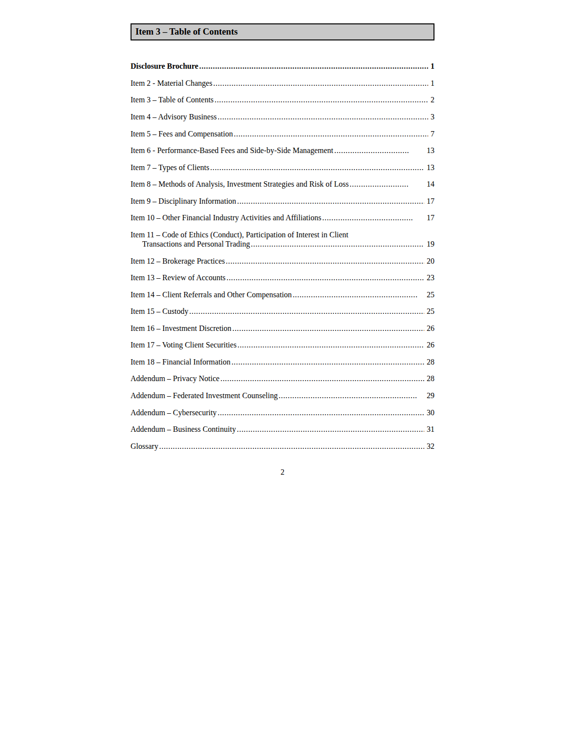Item 3 – Table of Contents
Disclosure Brochure .................................................................................................................. 1
Item 2 - Material Changes .................................................................................................. 1
Item 3 – Table of Contents ................................................................................................ 2
Item 4 – Advisory Business ................................................................................................ 3
Item 5 – Fees and Compensation ......................................................................................... 7
Item 6 - Performance-Based Fees and Side-by-Side Management ................................. 13
Item 7 – Types of Clients ................................................................................................... 13
Item 8 – Methods of Analysis, Investment Strategies and Risk of Loss .......................... 14
Item 9 – Disciplinary Information ..................................................................................... 17
Item 10 – Other Financial Industry Activities and Affiliations ........................................ 17
Item 11 – Code of Ethics (Conduct), Participation of Interest in Client Transactions and Personal Trading ............................................................................ 19
Item 12 – Brokerage Practices ........................................................................................... 20
Item 13 – Review of Accounts ........................................................................................... 23
Item 14 – Client Referrals and Other Compensation ....................................................... 25
Item 15 – Custody ............................................................................................................. 25
Item 16 – Investment Discretion ....................................................................................... 26
Item 17 – Voting Client Securities .................................................................................... 26
Item 18 – Financial Information ....................................................................................... 28
Addendum – Privacy Notice ............................................................................................. 28
Addendum – Federated Investment Counseling ............................................................. 29
Addendum – Cybersecurity ............................................................................................... 30
Addendum – Business Continuity ..................................................................................... 31
Glossary ......................................................................................................................... 32
2